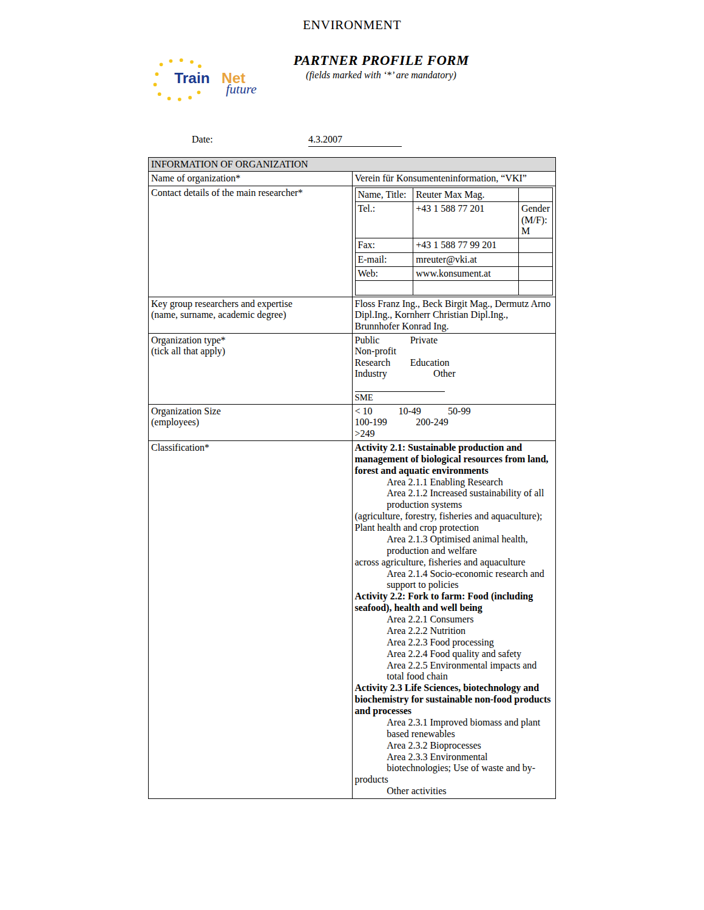ENVIRONMENT
PARTNER PROFILE FORM
(fields marked with ‘*’ are mandatory)
Date: 4.3.2007
| INFORMATION OF ORGANIZATION |
| --- |
| Name of organization* | Verein für Konsumenteninformation, “VKI” |
| Contact details of the main researcher* | / Name, Title: / Reuter Max Mag. / / / Tel.: / +43 1 588 77 201 / Gender (M/F): M / / Fax: / +43 1 588 77 99 201 / / / E-mail: / mreuter@vki.at / / / Web: / www.konsument.at / / |
| Key group researchers and expertise (name, surname, academic degree) | Floss Franz Ing., Beck Birgit Mag., Dermutz Arno Dipl.Ing., Kornherr Christian Dipl.Ing., Brunnhofer Konrad Ing. |
| Organization type* (tick all that apply) | Public Private Non-profit Research Education Industry Other SME |
| Organization Size (employees) | < 10 10-49 50-99 100-199 200-249 >249 |
| Classification* | Activity 2.1: Sustainable production and management of biological resources from land, forest and aquatic environments Area 2.1.1 Enabling Research Area 2.1.2 Increased sustainability of all production systems (agriculture, forestry, fisheries and aquaculture); Plant health and crop protection Area 2.1.3 Optimised animal health, production and welfare across agriculture, fisheries and aquaculture Area 2.1.4 Socio-economic research and support to policies Activity 2.2: Fork to farm: Food (including seafood), health and well being Area 2.2.1 Consumers Area 2.2.2 Nutrition Area 2.2.3 Food processing Area 2.2.4 Food quality and safety Area 2.2.5 Environmental impacts and total food chain Activity 2.3 Life Sciences, biotechnology and biochemistry for sustainable non-food products and processes Area 2.3.1 Improved biomass and plant based renewables Area 2.3.2 Bioprocesses Area 2.3.3 Environmental biotechnologies; Use of waste and by- products Other activities |